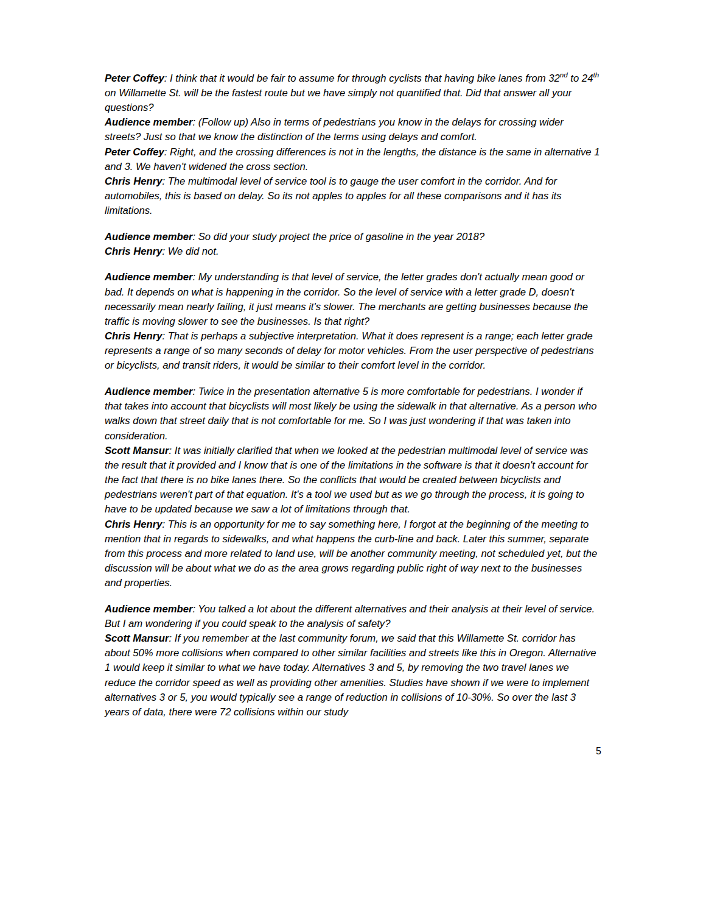Peter Coffey: I think that it would be fair to assume for through cyclists that having bike lanes from 32nd to 24th on Willamette St. will be the fastest route but we have simply not quantified that. Did that answer all your questions?
Audience member: (Follow up) Also in terms of pedestrians you know in the delays for crossing wider streets? Just so that we know the distinction of the terms using delays and comfort.
Peter Coffey: Right, and the crossing differences is not in the lengths, the distance is the same in alternative 1 and 3. We haven't widened the cross section.
Chris Henry: The multimodal level of service tool is to gauge the user comfort in the corridor. And for automobiles, this is based on delay. So its not apples to apples for all these comparisons and it has its limitations.
Audience member: So did your study project the price of gasoline in the year 2018?
Chris Henry: We did not.
Audience member: My understanding is that level of service, the letter grades don't actually mean good or bad. It depends on what is happening in the corridor. So the level of service with a letter grade D, doesn't necessarily mean nearly failing, it just means it's slower. The merchants are getting businesses because the traffic is moving slower to see the businesses. Is that right?
Chris Henry: That is perhaps a subjective interpretation. What it does represent is a range; each letter grade represents a range of so many seconds of delay for motor vehicles. From the user perspective of pedestrians or bicyclists, and transit riders, it would be similar to their comfort level in the corridor.
Audience member: Twice in the presentation alternative 5 is more comfortable for pedestrians. I wonder if that takes into account that bicyclists will most likely be using the sidewalk in that alternative. As a person who walks down that street daily that is not comfortable for me. So I was just wondering if that was taken into consideration.
Scott Mansur: It was initially clarified that when we looked at the pedestrian multimodal level of service was the result that it provided and I know that is one of the limitations in the software is that it doesn't account for the fact that there is no bike lanes there. So the conflicts that would be created between bicyclists and pedestrians weren't part of that equation. It's a tool we used but as we go through the process, it is going to have to be updated because we saw a lot of limitations through that.
Chris Henry: This is an opportunity for me to say something here, I forgot at the beginning of the meeting to mention that in regards to sidewalks, and what happens the curb-line and back. Later this summer, separate from this process and more related to land use, will be another community meeting, not scheduled yet, but the discussion will be about what we do as the area grows regarding public right of way next to the businesses and properties.
Audience member: You talked a lot about the different alternatives and their analysis at their level of service. But I am wondering if you could speak to the analysis of safety?
Scott Mansur: If you remember at the last community forum, we said that this Willamette St. corridor has about 50% more collisions when compared to other similar facilities and streets like this in Oregon. Alternative 1 would keep it similar to what we have today. Alternatives 3 and 5, by removing the two travel lanes we reduce the corridor speed as well as providing other amenities. Studies have shown if we were to implement alternatives 3 or 5, you would typically see a range of reduction in collisions of 10-30%. So over the last 3 years of data, there were 72 collisions within our study
5